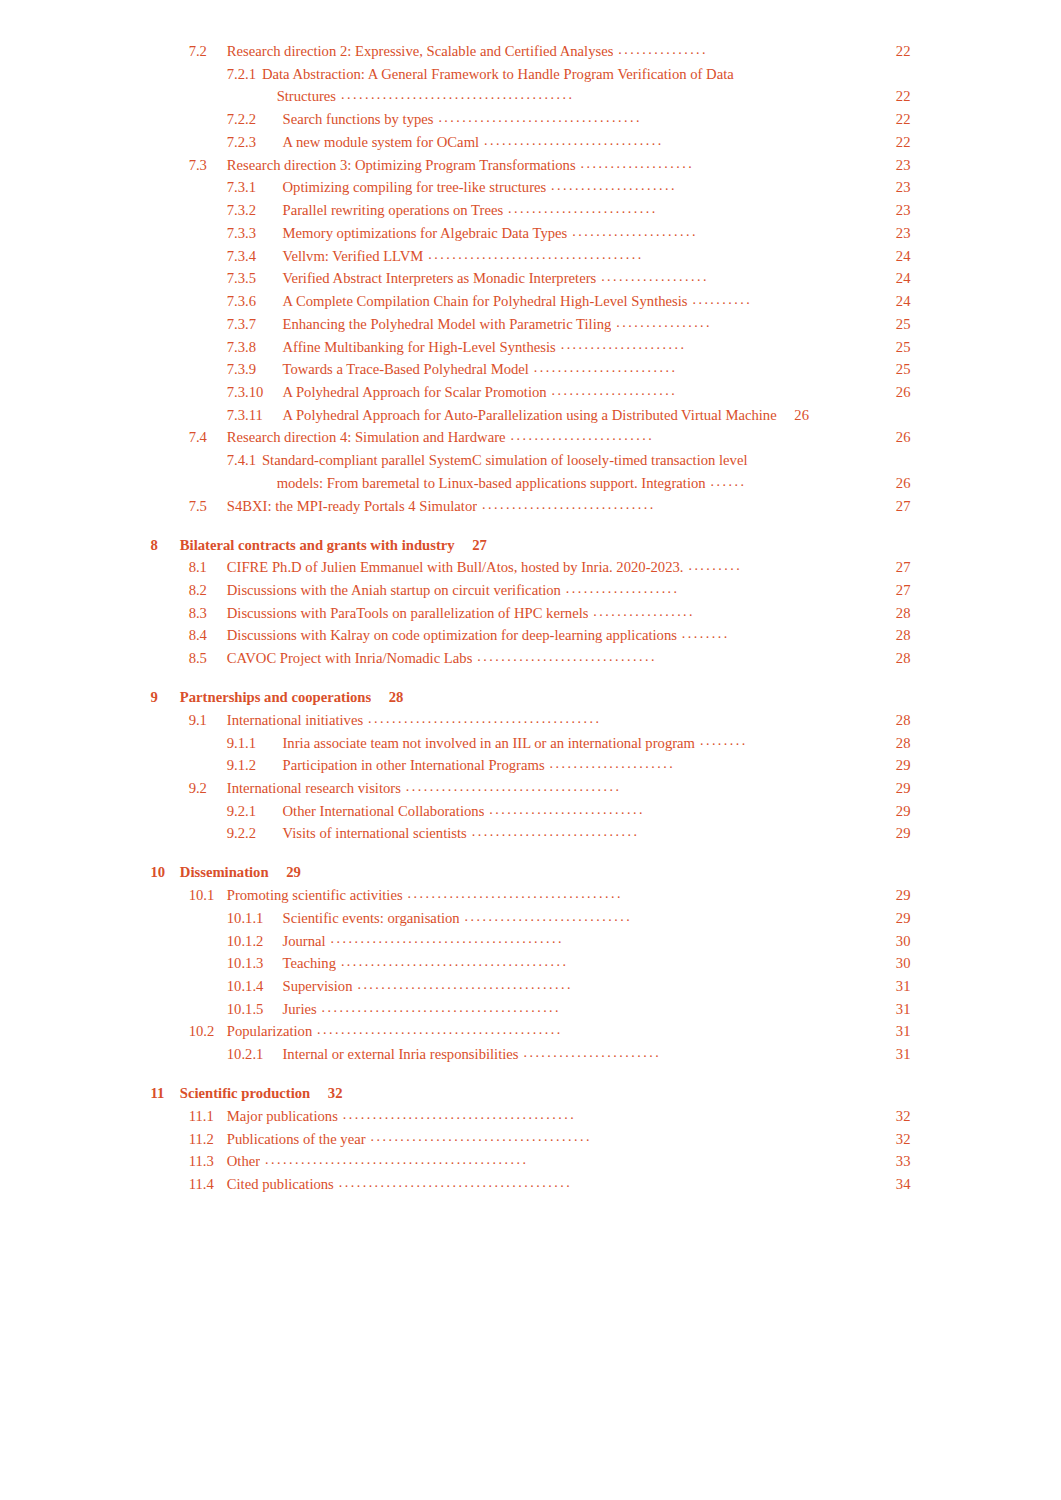7.2 Research direction 2: Expressive, Scalable and Certified Analyses ............... 22
7.2.1 Data Abstraction: A General Framework to Handle Program Verification of Data
Structures ....................................... 22
7.2.2 Search functions by types .................................. 22
7.2.3 A new module system for OCaml .............................. 22
7.3 Research direction 3: Optimizing Program Transformations ................... 23
7.3.1 Optimizing compiling for tree-like structures ..................... 23
7.3.2 Parallel rewriting operations on Trees ......................... 23
7.3.3 Memory optimizations for Algebraic Data Types ..................... 23
7.3.4 Vellvm: Verified LLVM .................................... 24
7.3.5 Verified Abstract Interpreters as Monadic Interpreters .................. 24
7.3.6 A Complete Compilation Chain for Polyhedral High-Level Synthesis .......... 24
7.3.7 Enhancing the Polyhedral Model with Parametric Tiling ................ 25
7.3.8 Affine Multibanking for High-Level Synthesis ..................... 25
7.3.9 Towards a Trace-Based Polyhedral Model ........................ 25
7.3.10 A Polyhedral Approach for Scalar Promotion ..................... 26
7.3.11 A Polyhedral Approach for Auto-Parallelization using a Distributed Virtual Machine 26
7.4 Research direction 4: Simulation and Hardware ........................ 26
7.4.1 Standard-compliant parallel SystemC simulation of loosely-timed transaction level
models: From baremetal to Linux-based applications support. Integration ...... 26
7.5 S4BXI: the MPI-ready Portals 4 Simulator ............................. 27
8 Bilateral contracts and grants with industry 27
8.1 CIFRE Ph.D of Julien Emmanuel with Bull/Atos, hosted by Inria. 2020-2023. ......... 27
8.2 Discussions with the Aniah startup on circuit verification ................... 27
8.3 Discussions with ParaTools on parallelization of HPC kernels ................. 28
8.4 Discussions with Kalray on code optimization for deep-learning applications ........ 28
8.5 CAVOC Project with Inria/Nomadic Labs .............................. 28
9 Partnerships and cooperations 28
9.1 International initiatives ....................................... 28
9.1.1 Inria associate team not involved in an IIL or an international program ........ 28
9.1.2 Participation in other International Programs ..................... 29
9.2 International research visitors .................................... 29
9.2.1 Other International Collaborations .......................... 29
9.2.2 Visits of international scientists ............................ 29
10 Dissemination 29
10.1 Promoting scientific activities .................................... 29
10.1.1 Scientific events: organisation ............................ 29
10.1.2 Journal ....................................... 30
10.1.3 Teaching ...................................... 30
10.1.4 Supervision .................................... 31
10.1.5 Juries ........................................ 31
10.2 Popularization ......................................... 31
10.2.1 Internal or external Inria responsibilities ....................... 31
11 Scientific production 32
11.1 Major publications ....................................... 32
11.2 Publications of the year ..................................... 32
11.3 Other ............................................ 33
11.4 Cited publications ....................................... 34